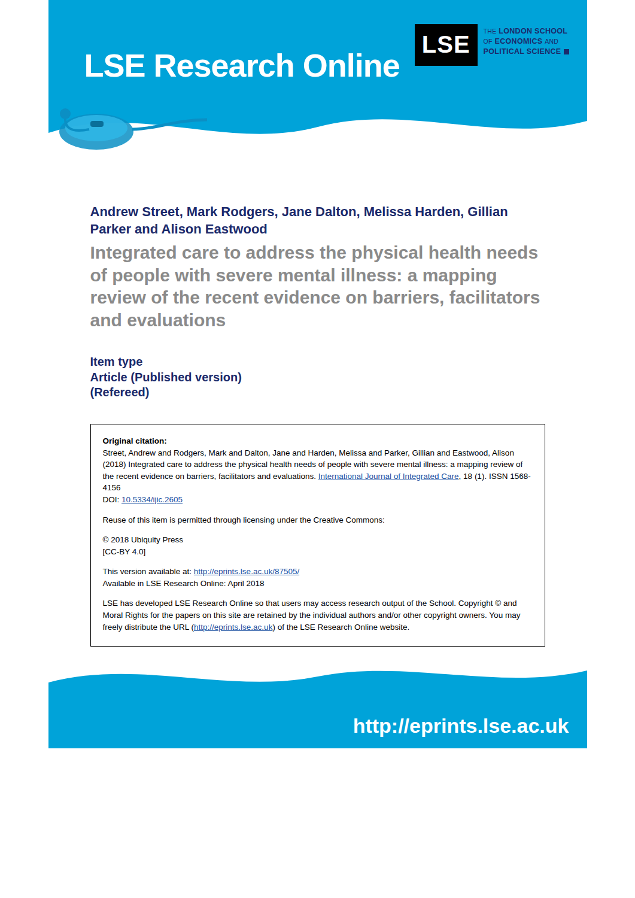LSE Research Online
LSE
THE LONDON SCHOOL
OF ECONOMICS AND
POLITICAL SCIENCE
Andrew Street, Mark Rodgers, Jane Dalton, Melissa Harden, Gillian Parker and Alison Eastwood
Integrated care to address the physical health needs of people with severe mental illness: a mapping review of the recent evidence on barriers, facilitators and evaluations
Item type
Article (Published version)
(Refereed)
Original citation:
Street, Andrew and Rodgers, Mark and Dalton, Jane and Harden, Melissa and Parker, Gillian and Eastwood, Alison (2018) Integrated care to address the physical health needs of people with severe mental illness: a mapping review of the recent evidence on barriers, facilitators and evaluations. International Journal of Integrated Care, 18 (1). ISSN 1568-4156
DOI: 10.5334/ijic.2605
Reuse of this item is permitted through licensing under the Creative Commons:
© 2018 Ubiquity Press
[CC-BY 4.0]
This version available at: http://eprints.lse.ac.uk/87505/
Available in LSE Research Online: April 2018
LSE has developed LSE Research Online so that users may access research output of the School. Copyright © and Moral Rights for the papers on this site are retained by the individual authors and/or other copyright owners. You may freely distribute the URL (http://eprints.lse.ac.uk) of the LSE Research Online website.
http://eprints.lse.ac.uk